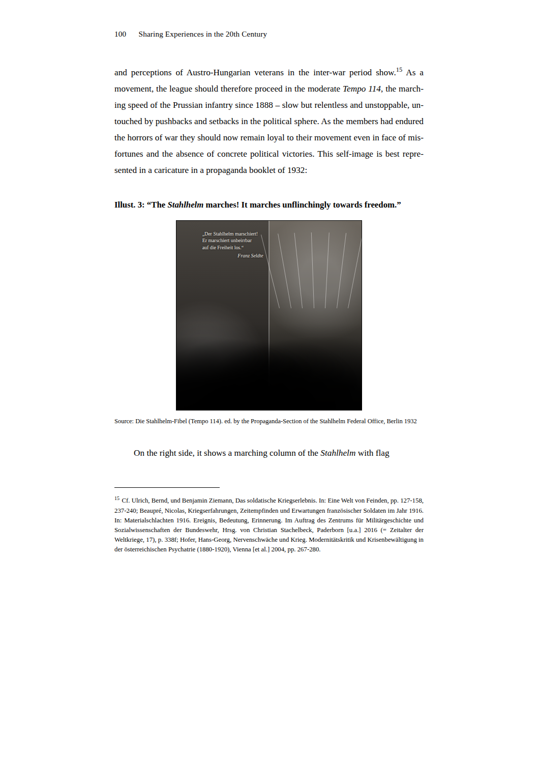100 Sharing Experiences in the 20th Century
and perceptions of Austro-Hungarian veterans in the inter-war period show.15 As a movement, the league should therefore proceed in the moderate Tempo 114, the marching speed of the Prussian infantry since 1888 – slow but relentless and unstoppable, untouched by pushbacks and setbacks in the political sphere. As the members had endured the horrors of war they should now remain loyal to their movement even in face of misfortunes and the absence of concrete political victories. This self-image is best represented in a caricature in a propaganda booklet of 1932:
Illust. 3: “The Stahlhelm marches! It marches unflinchingly towards freedom.”
„Der Stahlhelm marschiert!
Er marschiert unbeirrbar
auf die Freiheit los.“ Franz Seldte
Source: Die Stahlhelm-Fibel (Tempo 114). ed. by the Propaganda-Section of the Stahlhelm Federal Office, Berlin 1932
On the right side, it shows a marching column of the Stahlhelm with flag
15 Cf. Ulrich, Bernd, und Benjamin Ziemann, Das soldatische Kriegserlebnis. In: Eine Welt von Feinden, pp. 127-158, 237-240; Beaupré, Nicolas, Kriegserfahrungen, Zeitempfinden und Erwartungen französischer Soldaten im Jahr 1916. In: Materialschlachten 1916. Ereignis, Bedeutung, Erinnerung. Im Auftrag des Zentrums für Militärgeschichte und Sozialwissenschaften der Bundeswehr, Hrsg. von Christian Stachelbeck, Paderborn [u.a.] 2016 (= Zeitalter der Weltkriege, 17), p. 338f; Hofer, Hans-Georg, Nervenschwäche und Krieg. Modernitätskritik und Krisenbewältigung in der österreichischen Psychatrie (1880-1920), Vienna [et al.] 2004, pp. 267-280.